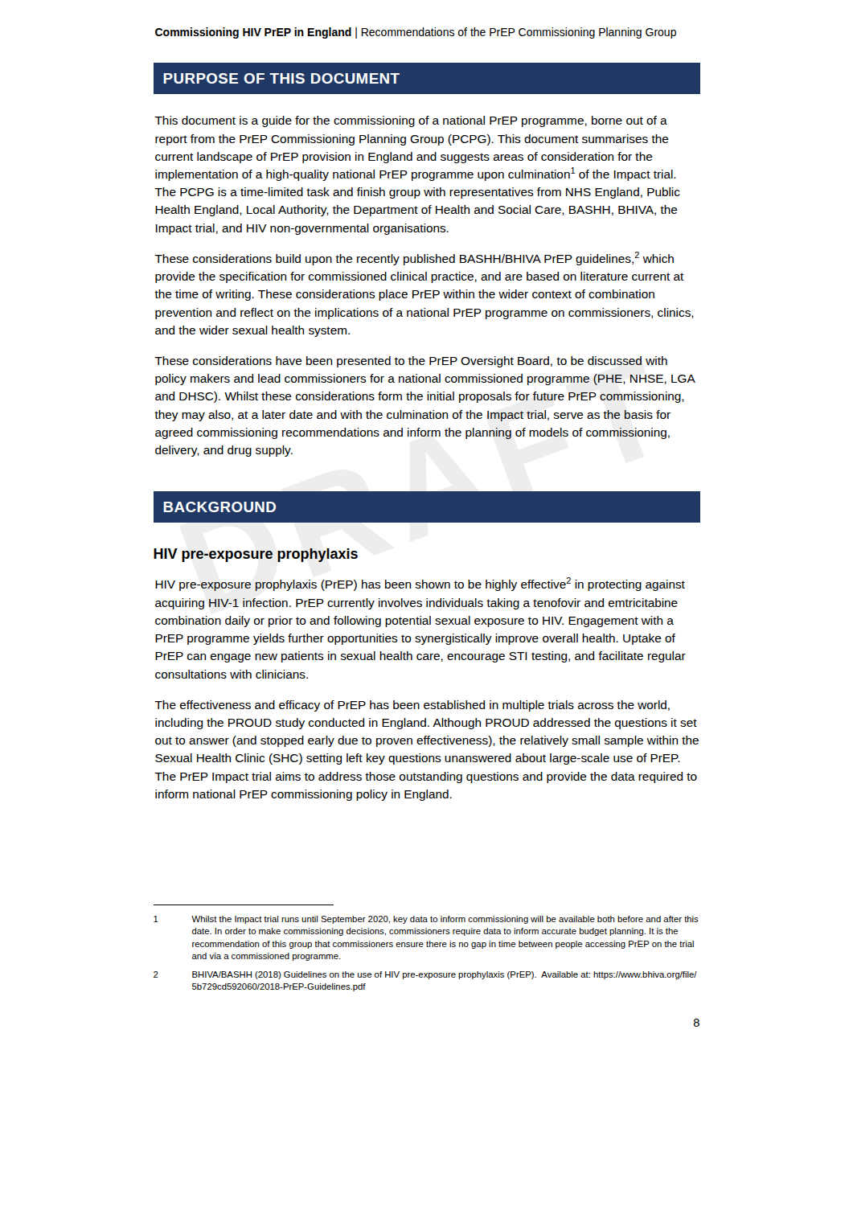DRAFT
Commissioning HIV PrEP in England | Recommendations of the PrEP Commissioning Planning Group
Purpose of this document
This document is a guide for the commissioning of a national PrEP programme, borne out of a report from the PrEP Commissioning Planning Group (PCPG). This document summarises the current landscape of PrEP provision in England and suggests areas of consideration for the implementation of a high-quality national PrEP programme upon culmination1 of the Impact trial. The PCPG is a time-limited task and finish group with representatives from NHS England, Public Health England, Local Authority, the Department of Health and Social Care, BASHH, BHIVA, the Impact trial, and HIV non-governmental organisations.
These considerations build upon the recently published BASHH/BHIVA PrEP guidelines,2 which provide the specification for commissioned clinical practice, and are based on literature current at the time of writing. These considerations place PrEP within the wider context of combination prevention and reflect on the implications of a national PrEP programme on commissioners, clinics, and the wider sexual health system.
These considerations have been presented to the PrEP Oversight Board, to be discussed with policy makers and lead commissioners for a national commissioned programme (PHE, NHSE, LGA and DHSC). Whilst these considerations form the initial proposals for future PrEP commissioning, they may also, at a later date and with the culmination of the Impact trial, serve as the basis for agreed commissioning recommendations and inform the planning of models of commissioning, delivery, and drug supply.
Background
HIV pre-exposure prophylaxis
HIV pre-exposure prophylaxis (PrEP) has been shown to be highly effective2 in protecting against acquiring HIV-1 infection. PrEP currently involves individuals taking a tenofovir and emtricitabine combination daily or prior to and following potential sexual exposure to HIV. Engagement with a PrEP programme yields further opportunities to synergistically improve overall health. Uptake of PrEP can engage new patients in sexual health care, encourage STI testing, and facilitate regular consultations with clinicians.
The effectiveness and efficacy of PrEP has been established in multiple trials across the world, including the PROUD study conducted in England. Although PROUD addressed the questions it set out to answer (and stopped early due to proven effectiveness), the relatively small sample within the Sexual Health Clinic (SHC) setting left key questions unanswered about large-scale use of PrEP. The PrEP Impact trial aims to address those outstanding questions and provide the data required to inform national PrEP commissioning policy in England.
1
Whilst the Impact trial runs until September 2020, key data to inform commissioning will be available both before and after this date. In order to make commissioning decisions, commissioners require data to inform accurate budget planning. It is the recommendation of this group that commissioners ensure there is no gap in time between people accessing PrEP on the trial and via a commissioned programme.
2
BHIVA/BASHH (2018) Guidelines on the use of HIV pre-exposure prophylaxis (PrEP). Available at: https://www.bhiva.org/file/5b729cd592060/2018-PrEP-Guidelines.pdf
8